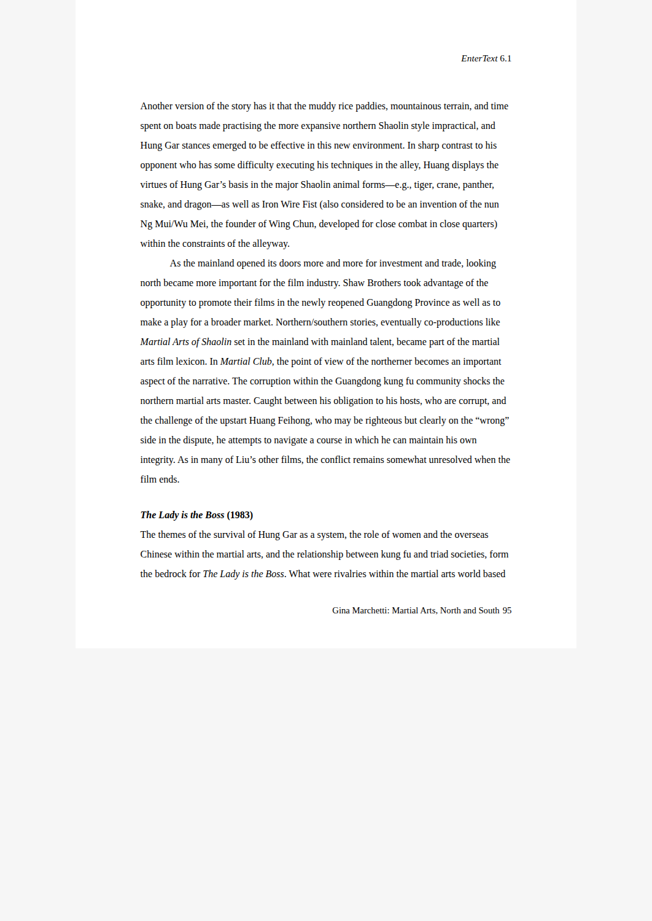EnterText 6.1
Another version of the story has it that the muddy rice paddies, mountainous terrain, and time spent on boats made practising the more expansive northern Shaolin style impractical, and Hung Gar stances emerged to be effective in this new environment. In sharp contrast to his opponent who has some difficulty executing his techniques in the alley, Huang displays the virtues of Hung Gar’s basis in the major Shaolin animal forms—e.g., tiger, crane, panther, snake, and dragon—as well as Iron Wire Fist (also considered to be an invention of the nun Ng Mui/Wu Mei, the founder of Wing Chun, developed for close combat in close quarters) within the constraints of the alleyway.
As the mainland opened its doors more and more for investment and trade, looking north became more important for the film industry. Shaw Brothers took advantage of the opportunity to promote their films in the newly reopened Guangdong Province as well as to make a play for a broader market. Northern/southern stories, eventually co-productions like Martial Arts of Shaolin set in the mainland with mainland talent, became part of the martial arts film lexicon. In Martial Club, the point of view of the northerner becomes an important aspect of the narrative. The corruption within the Guangdong kung fu community shocks the northern martial arts master. Caught between his obligation to his hosts, who are corrupt, and the challenge of the upstart Huang Feihong, who may be righteous but clearly on the “wrong” side in the dispute, he attempts to navigate a course in which he can maintain his own integrity. As in many of Liu’s other films, the conflict remains somewhat unresolved when the film ends.
The Lady is the Boss (1983)
The themes of the survival of Hung Gar as a system, the role of women and the overseas Chinese within the martial arts, and the relationship between kung fu and triad societies, form the bedrock for The Lady is the Boss. What were rivalries within the martial arts world based
Gina Marchetti: Martial Arts, North and South95